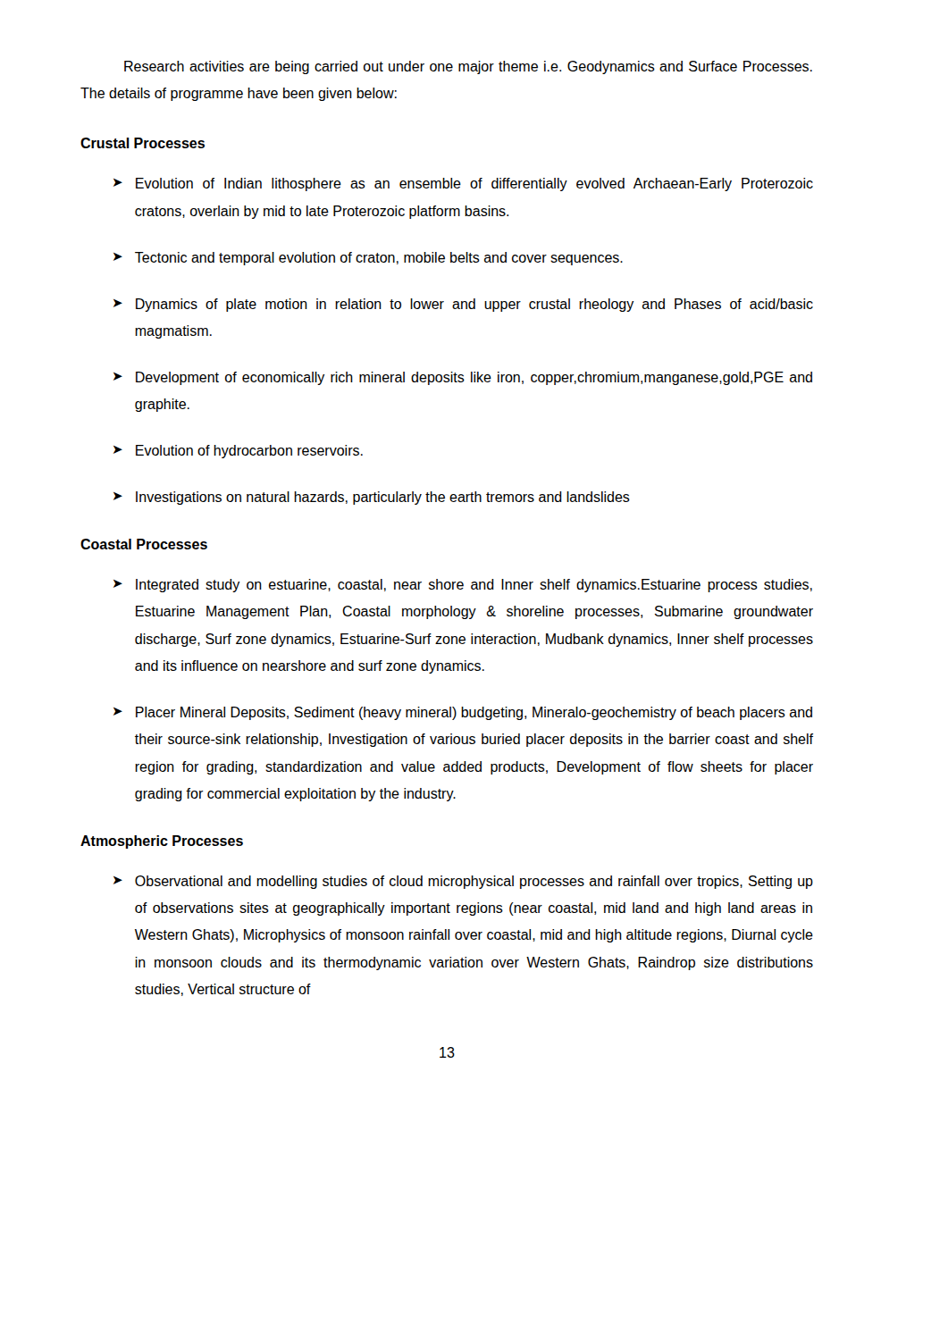Research activities are being carried out under one major theme i.e. Geodynamics and Surface Processes. The details of programme have been given below:
Crustal Processes
Evolution of Indian lithosphere as an ensemble of differentially evolved Archaean-Early Proterozoic cratons, overlain by mid to late Proterozoic platform basins.
Tectonic and temporal evolution of craton, mobile belts and cover sequences.
Dynamics of plate motion in relation to lower and upper crustal rheology and Phases of acid/basic magmatism.
Development of economically rich mineral deposits like iron, copper,chromium,manganese,gold,PGE and graphite.
Evolution of hydrocarbon reservoirs.
Investigations on natural hazards, particularly the earth tremors and landslides
Coastal Processes
Integrated study on estuarine, coastal, near shore and Inner shelf dynamics.Estuarine process studies, Estuarine Management Plan, Coastal morphology & shoreline processes, Submarine groundwater discharge, Surf zone dynamics, Estuarine-Surf zone interaction, Mudbank dynamics, Inner shelf processes and its influence on nearshore and surf zone dynamics.
Placer Mineral Deposits, Sediment (heavy mineral) budgeting, Mineralo-geochemistry of beach placers and their source-sink relationship, Investigation of various buried placer deposits in the barrier coast and shelf region for grading, standardization and value added products, Development of flow sheets for placer grading for commercial exploitation by the industry.
Atmospheric Processes
Observational and modelling studies of cloud microphysical processes and rainfall over tropics, Setting up of observations sites at geographically important regions (near coastal, mid land and high land areas in Western Ghats), Microphysics of monsoon rainfall over coastal, mid and high altitude regions, Diurnal cycle in monsoon clouds and its thermodynamic variation over Western Ghats, Raindrop size distributions studies, Vertical structure of
13